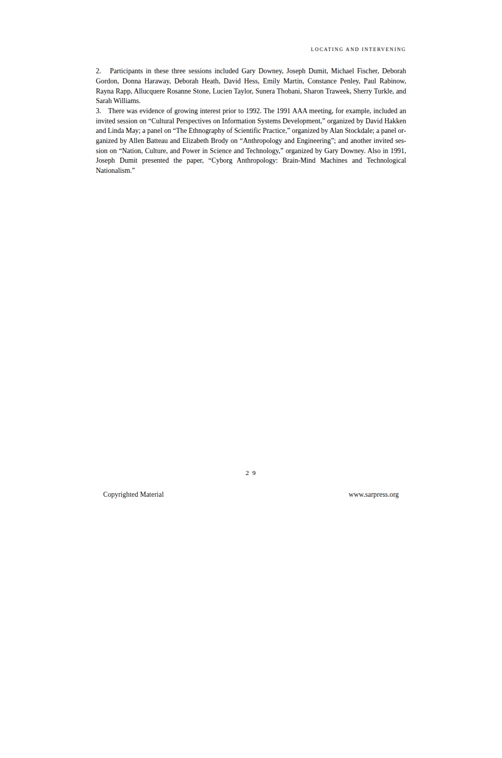Locating and Intervening
2. Participants in these three sessions included Gary Downey, Joseph Dumit, Michael Fischer, Deborah Gordon, Donna Haraway, Deborah Heath, David Hess, Emily Martin, Constance Penley, Paul Rabinow, Rayna Rapp, Allucquere Rosanne Stone, Lucien Taylor, Sunera Thobani, Sharon Traweek, Sherry Turkle, and Sarah Williams.
3. There was evidence of growing interest prior to 1992. The 1991 AAA meeting, for example, included an invited session on “Cultural Perspectives on Information Systems Development,” organized by David Hakken and Linda May; a panel on “The Ethnography of Scientific Practice,” organized by Alan Stockdale; a panel organized by Allen Batteau and Elizabeth Brody on “Anthropology and Engineering”; and another invited session on “Nation, Culture, and Power in Science and Technology,” organized by Gary Downey. Also in 1991, Joseph Dumit presented the paper, “Cyborg Anthropology: Brain-Mind Machines and Technological Nationalism.”
2 9
Copyrighted Material www.sarpress.org